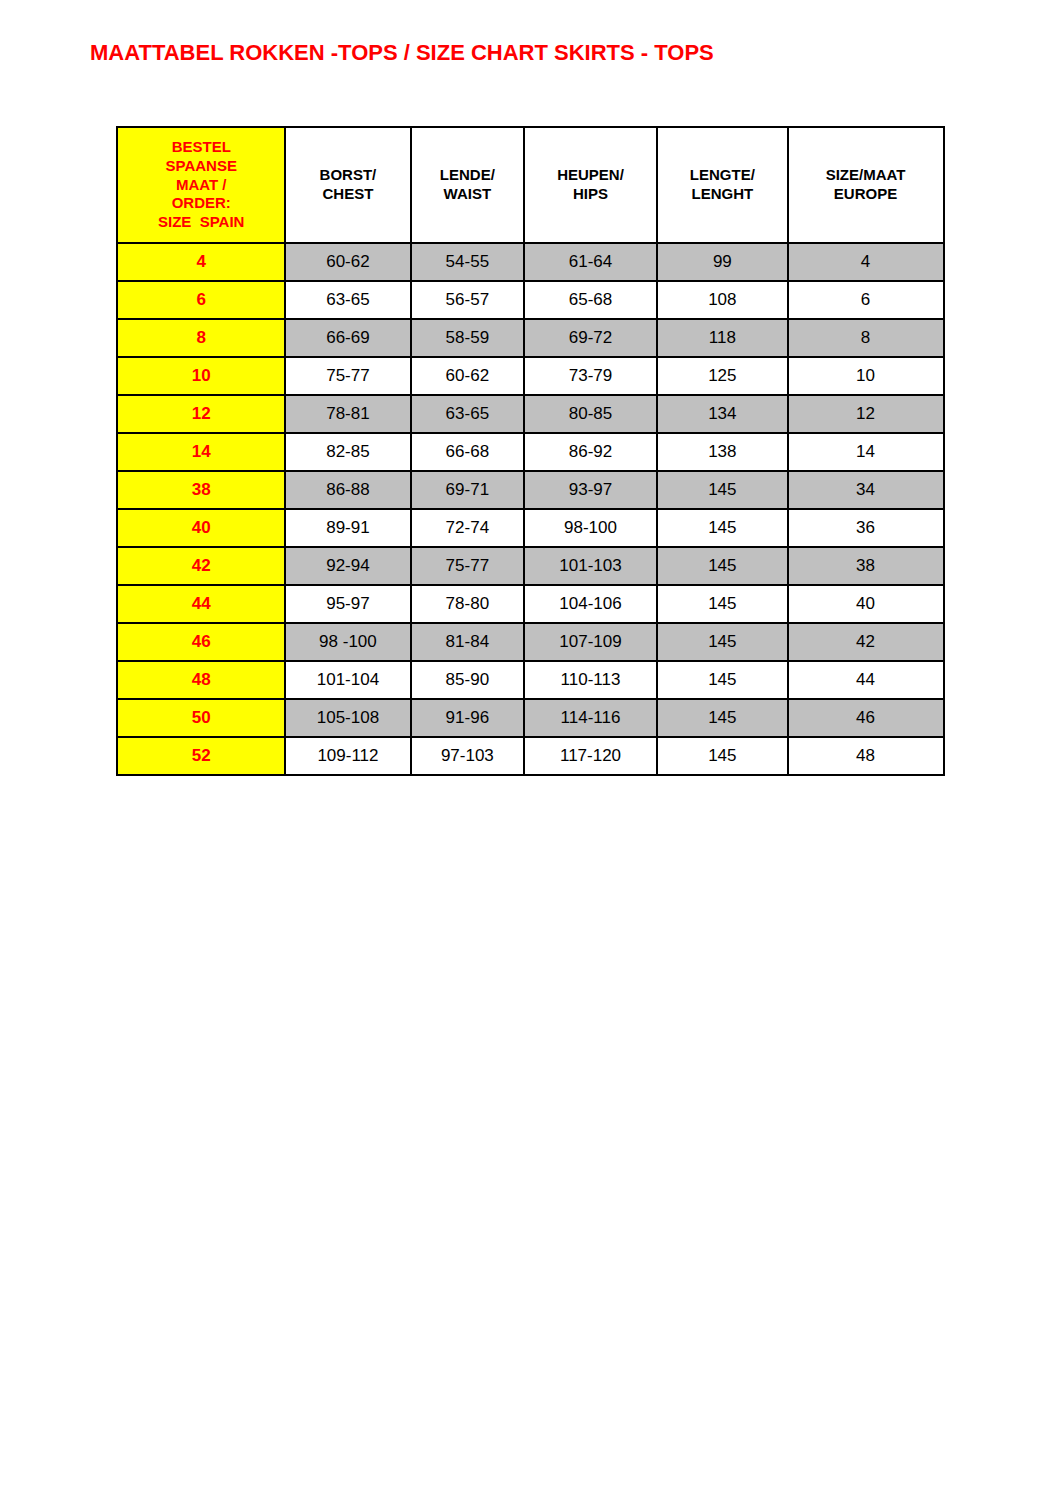MAATTABEL ROKKEN -TOPS / SIZE CHART SKIRTS - TOPS
| BESTEL SPAANSE MAAT / ORDER: SIZE SPAIN | BORST/ CHEST | LENDE/ WAIST | HEUPEN/ HIPS | LENGTE/ LENGHT | SIZE/MAAT EUROPE |
| --- | --- | --- | --- | --- | --- |
| 4 | 60-62 | 54-55 | 61-64 | 99 | 4 |
| 6 | 63-65 | 56-57 | 65-68 | 108 | 6 |
| 8 | 66-69 | 58-59 | 69-72 | 118 | 8 |
| 10 | 75-77 | 60-62 | 73-79 | 125 | 10 |
| 12 | 78-81 | 63-65 | 80-85 | 134 | 12 |
| 14 | 82-85 | 66-68 | 86-92 | 138 | 14 |
| 38 | 86-88 | 69-71 | 93-97 | 145 | 34 |
| 40 | 89-91 | 72-74 | 98-100 | 145 | 36 |
| 42 | 92-94 | 75-77 | 101-103 | 145 | 38 |
| 44 | 95-97 | 78-80 | 104-106 | 145 | 40 |
| 46 | 98 -100 | 81-84 | 107-109 | 145 | 42 |
| 48 | 101-104 | 85-90 | 110-113 | 145 | 44 |
| 50 | 105-108 | 91-96 | 114-116 | 145 | 46 |
| 52 | 109-112 | 97-103 | 117-120 | 145 | 48 |